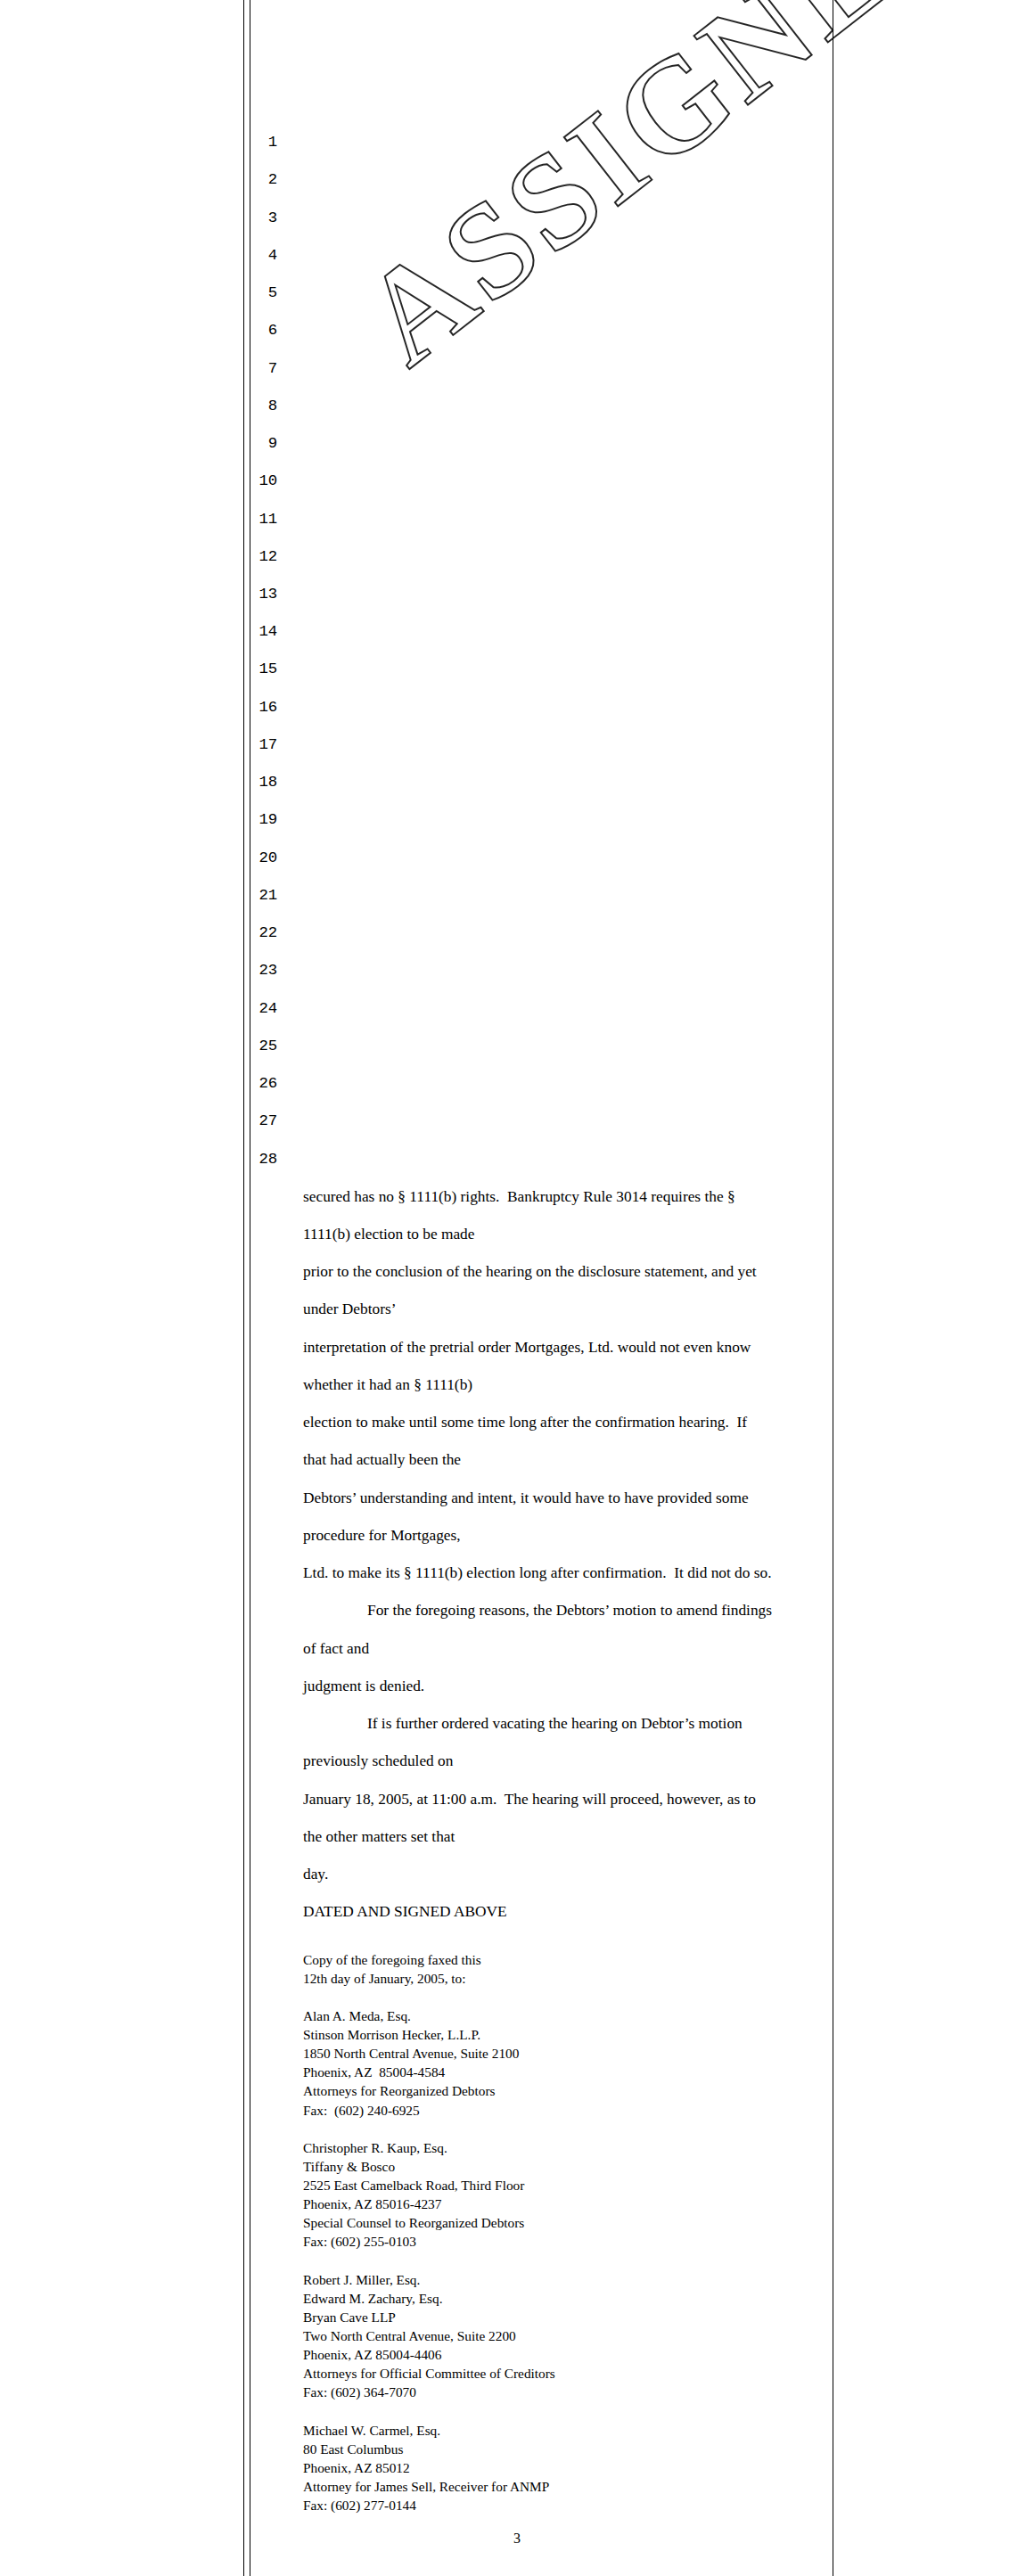ASSIGNED
1
2
3
4
5
6
7
8
9
10
11
12
13
14
15
16
17
18
19
20
21
22
23
24
25
26
27
28
secured has no § 1111(b) rights. Bankruptcy Rule 3014 requires the § 1111(b) election to be made
prior to the conclusion of the hearing on the disclosure statement, and yet under Debtors’
interpretation of the pretrial order Mortgages, Ltd. would not even know whether it had an § 1111(b)
election to make until some time long after the confirmation hearing. If that had actually been the
Debtors’ understanding and intent, it would have to have provided some procedure for Mortgages,
Ltd. to make its § 1111(b) election long after confirmation. It did not do so.
For the foregoing reasons, the Debtors’ motion to amend findings of fact and
judgment is denied.
If is further ordered vacating the hearing on Debtor’s motion previously scheduled on
January 18, 2005, at 11:00 a.m. The hearing will proceed, however, as to the other matters set that
day.
DATED AND SIGNED ABOVE
Copy of the foregoing faxed this
12th day of January, 2005, to:
Alan A. Meda, Esq.
Stinson Morrison Hecker, L.L.P.
1850 North Central Avenue, Suite 2100
Phoenix, AZ 85004-4584
Attorneys for Reorganized Debtors
Fax: (602) 240-6925
Christopher R. Kaup, Esq.
Tiffany & Bosco
2525 East Camelback Road, Third Floor
Phoenix, AZ 85016-4237
Special Counsel to Reorganized Debtors
Fax: (602) 255-0103
Robert J. Miller, Esq.
Edward M. Zachary, Esq.
Bryan Cave LLP
Two North Central Avenue, Suite 2200
Phoenix, AZ 85004-4406
Attorneys for Official Committee of Creditors
Fax: (602) 364-7070
Michael W. Carmel, Esq.
80 East Columbus
Phoenix, AZ 85012
Attorney for James Sell, Receiver for ANMP
Fax: (602) 277-0144
3